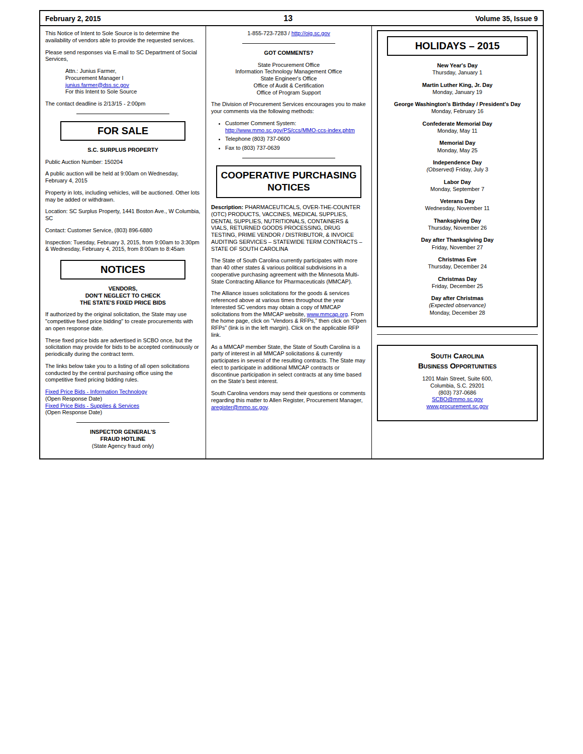February 2, 2015 13 Volume 35, Issue 9
This Notice of Intent to Sole Source is to determine the availability of vendors able to provide the requested services.
Please send responses via E-mail to SC Department of Social Services,
Attn.: Junius Farmer,
Procurement Manager I
junius.farmer@dss.sc.gov
For this Intent to Sole Source
The contact deadline is 2/13/15 - 2:00pm
FOR SALE
S.C. SURPLUS PROPERTY
Public Auction Number: 150204
A public auction will be held at 9:00am on Wednesday, February 4, 2015
Property in lots, including vehicles, will be auctioned. Other lots may be added or withdrawn.
Location: SC Surplus Property, 1441 Boston Ave., W Columbia, SC
Contact: Customer Service, (803) 896-6880
Inspection: Tuesday, February 3, 2015, from 9:00am to 3:30pm & Wednesday, February 4, 2015, from 8:00am to 8:45am
NOTICES
VENDORS,
DON'T NEGLECT TO CHECK
THE STATE'S FIXED PRICE BIDS
If authorized by the original solicitation, the State may use "competitive fixed price bidding" to create procurements with an open response date.
These fixed price bids are advertised in SCBO once, but the solicitation may provide for bids to be accepted continuously or periodically during the contract term.
The links below take you to a listing of all open solicitations conducted by the central purchasing office using the competitive fixed pricing bidding rules.
Fixed Price Bids - Information Technology
(Open Response Date)
Fixed Price Bids - Supplies & Services
(Open Response Date)
INSPECTOR GENERAL'S
FRAUD HOTLINE
(State Agency fraud only)
1-855-723-7283 / http://oig.sc.gov
GOT COMMENTS?
State Procurement Office
Information Technology Management Office
State Engineer's Office
Office of Audit & Certification
Office of Program Support
The Division of Procurement Services encourages you to make your comments via the following methods:
Customer Comment System: http://www.mmo.sc.gov/PS/ccs/MMO-ccs-index.phtm
Telephone (803) 737-0600
Fax to (803) 737-0639
COOPERATIVE PURCHASING NOTICES
Description: PHARMACEUTICALS, OVER-THE-COUNTER (OTC) PRODUCTS, VACCINES, MEDICAL SUPPLIES, DENTAL SUPPLIES, NUTRITIONALS, CONTAINERS & VIALS, RETURNED GOODS PROCESSING, DRUG TESTING, PRIME VENDOR / DISTRIBUTOR, & INVOICE AUDITING SERVICES – STATEWIDE TERM CONTRACTS – STATE OF SOUTH CAROLINA
The State of South Carolina currently participates with more than 40 other states & various political subdivisions in a cooperative purchasing agreement with the Minnesota Multi-State Contracting Alliance for Pharmaceuticals (MMCAP).
The Alliance issues solicitations for the goods & services referenced above at various times throughout the year Interested SC vendors may obtain a copy of MMCAP solicitations from the MMCAP website, www.mmcap.org. From the home page, click on “Vendors & RFPs,” then click on “Open RFPs” (link is in the left margin). Click on the applicable RFP link.
As a MMCAP member State, the State of South Carolina is a party of interest in all MMCAP solicitations & currently participates in several of the resulting contracts. The State may elect to participate in additional MMCAP contracts or discontinue participation in select contracts at any time based on the State’s best interest.
South Carolina vendors may send their questions or comments regarding this matter to Allen Register, Procurement Manager, aregister@mmo.sc.gov.
HOLIDAYS – 2015
New Year's Day
Thursday, January 1
Martin Luther King, Jr. Day
Monday, January 19
George Washington's Birthday / President's Day
Monday, February 16
Confederate Memorial Day
Monday, May 11
Memorial Day
Monday, May 25
Independence Day
(Observed) Friday, July 3
Labor Day
Monday, September 7
Veterans Day
Wednesday, November 11
Thanksgiving Day
Thursday, November 26
Day after Thanksgiving Day
Friday, November 27
Christmas Eve
Thursday, December 24
Christmas Day
Friday, December 25
Day after Christmas
(Expected observance)
Monday, December 28
South Carolina
Business Opportunities
1201 Main Street, Suite 600,
Columbia, S.C. 29201
(803) 737-0686
SCBO@mmo.sc.gov
www.procurement.sc.gov